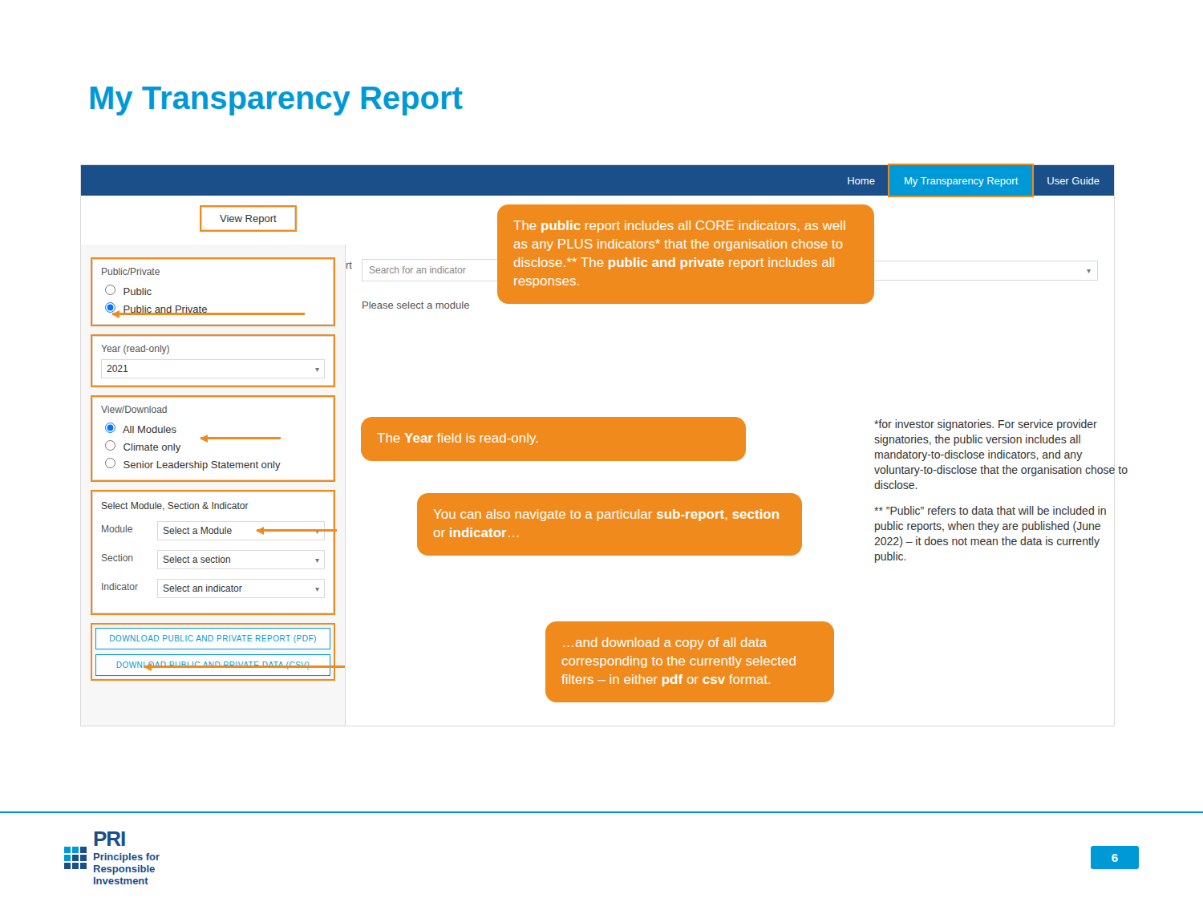My Transparency Report
Home My Transparency Report User Guide
View Report
Public/Private
Public
Public and Private
Year (read-only)
2021
View/Download
All Modules
Climate only
Senior Leadership Statement only
Select Module, Section & Indicator
Module
Select a Module
Section
Select a section
Indicator
Select an indicator
Download public and private report (PDF)
Download public and private data (CSV)
rt
Search for an indicator
Please select a module
The public report includes all CORE indicators, as well as any PLUS indicators* that the organisation chose to disclose.** The public and private report includes all responses.
The Year field is read-only.
You can also navigate to a particular sub-report, section or indicator…
…and download a copy of all data corresponding to the currently selected filters – in either pdf or csv format.
*for investor signatories. For service provider signatories, the public version includes all mandatory-to-disclose indicators, and any voluntary-to-disclose that the organisation chose to disclose.
** ”Public” refers to data that will be included in public reports, when they are published (June 2022) – it does not mean the data is currently public.
PRI Principles for
Responsible
Investment
6